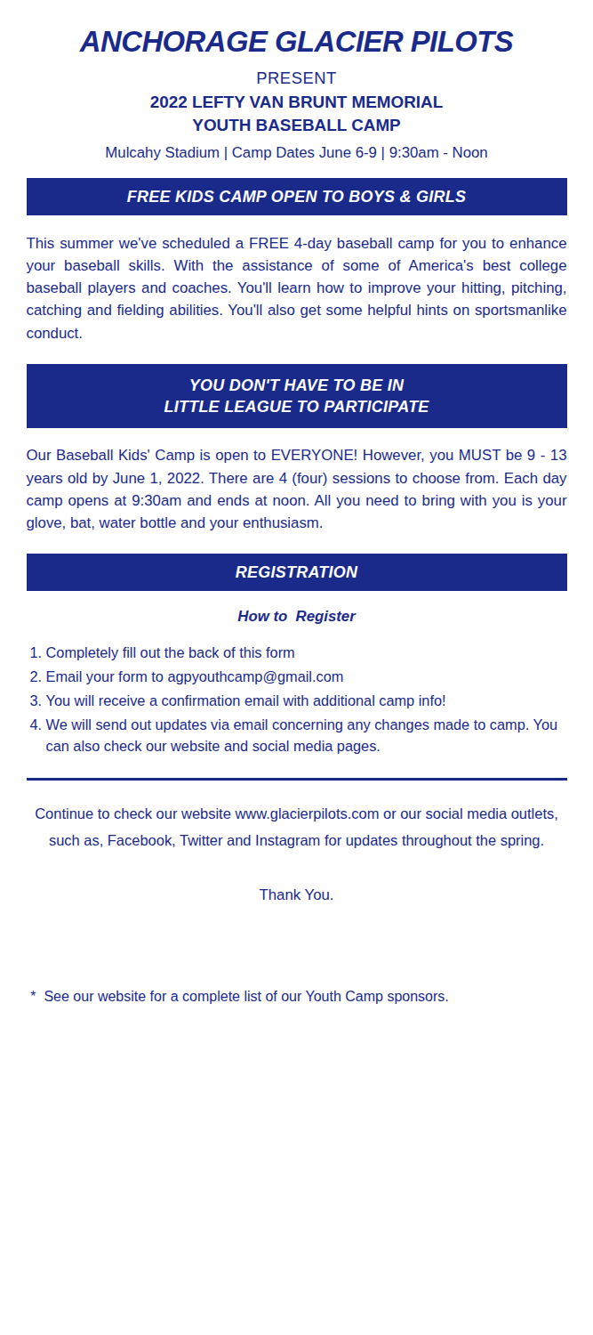ANCHORAGE GLACIER PILOTS
PRESENT
2022 LEFTY VAN BRUNT MEMORIAL
YOUTH BASEBALL CAMP
Mulcahy Stadium | Camp Dates June 6-9 | 9:30am - Noon
FREE KIDS CAMP OPEN TO BOYS & GIRLS
This summer we've scheduled a FREE 4-day baseball camp for you to enhance your baseball skills. With the assistance of some of America's best college baseball players and coaches. You'll learn how to improve your hitting, pitching, catching and fielding abilities. You'll also get some helpful hints on sportsmanlike conduct.
YOU DON'T HAVE TO BE IN
LITTLE LEAGUE TO PARTICIPATE
Our Baseball Kids' Camp is open to EVERYONE! However, you MUST be 9 - 13 years old by June 1, 2022. There are 4 (four) sessions to choose from. Each day camp opens at 9:30am and ends at noon. All you need to bring with you is your glove, bat, water bottle and your enthusiasm.
REGISTRATION
How to Register
Completely fill out the back of this form
Email your form to agpyouthcamp@gmail.com
You will receive a confirmation email with additional camp info!
We will send out updates via email concerning any changes made to camp. You can also check our website and social media pages.
Continue to check our website www.glacierpilots.com or our social media outlets, such as, Facebook, Twitter and Instagram for updates throughout the spring.
Thank You.
* See our website for a complete list of our Youth Camp sponsors.